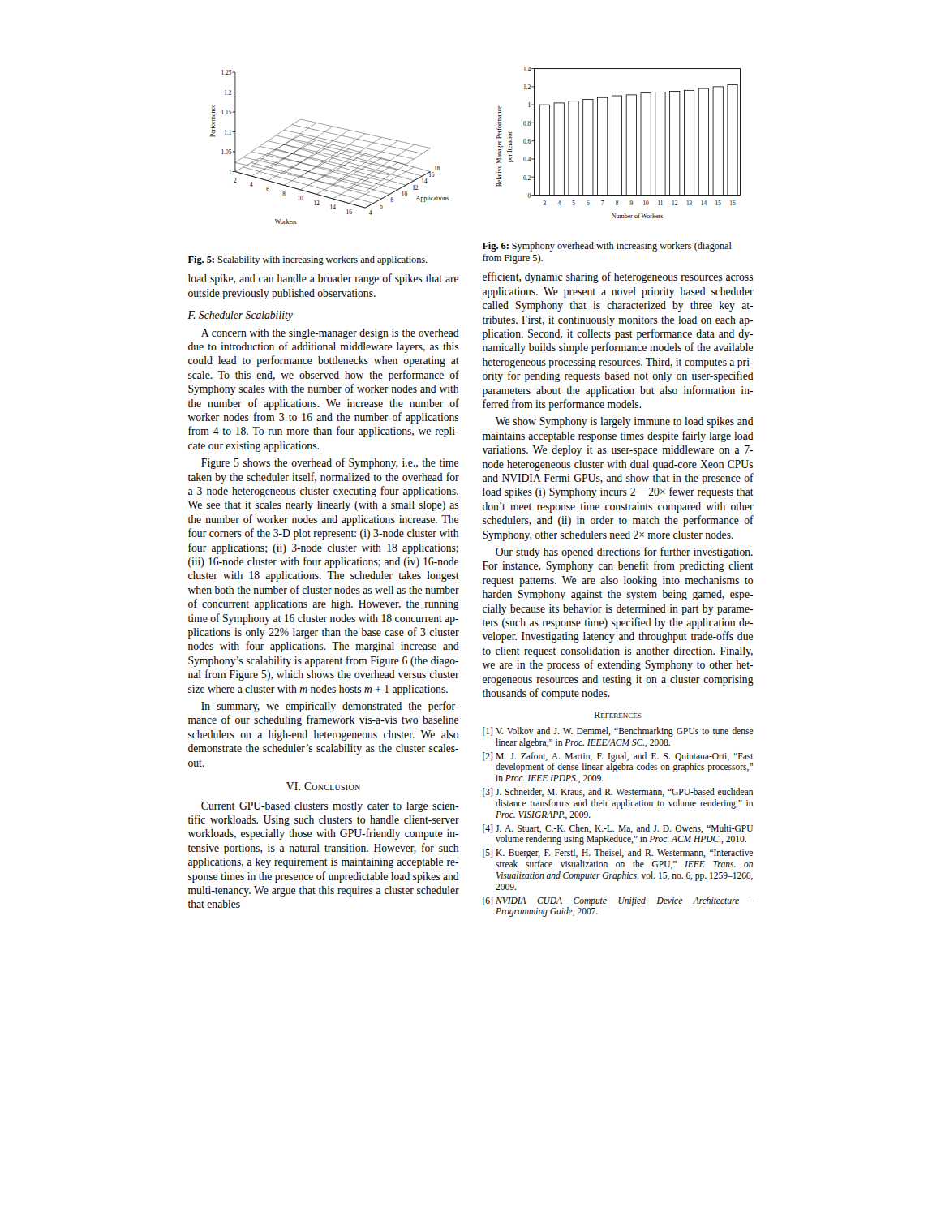1.25 1.2 1.15 1.1 1.05 1 Performance 2 4 6 8 10 12 14 16 Workers 4 6 8 10 12 14 16 18 Applications
Fig. 5: Scalability with increasing workers and applications.
load spike, and can handle a broader range of spikes that are outside previously published observations.
F. Scheduler Scalability
A concern with the single-manager design is the overhead due to introduction of additional middleware layers, as this could lead to performance bottlenecks when operating at scale. To this end, we observed how the performance of Symphony scales with the number of worker nodes and with the number of applications. We increase the number of worker nodes from 3 to 16 and the number of applications from 4 to 18. To run more than four applications, we replicate our existing applications.
Figure 5 shows the overhead of Symphony, i.e., the time taken by the scheduler itself, normalized to the overhead for a 3 node heterogeneous cluster executing four applications. We see that it scales nearly linearly (with a small slope) as the number of worker nodes and applications increase. The four corners of the 3-D plot represent: (i) 3-node cluster with four applications; (ii) 3-node cluster with 18 applications; (iii) 16-node cluster with four applications; and (iv) 16-node cluster with 18 applications. The scheduler takes longest when both the number of cluster nodes as well as the number of concurrent applications are high. However, the running time of Symphony at 16 cluster nodes with 18 concurrent applications is only 22% larger than the base case of 3 cluster nodes with four applications. The marginal increase and Symphony’s scalability is apparent from Figure 6 (the diagonal from Figure 5), which shows the overhead versus cluster size where a cluster with m nodes hosts m + 1 applications.
In summary, we empirically demonstrated the performance of our scheduling framework vis-a-vis two baseline schedulers on a high-end heterogeneous cluster. We also demonstrate the scheduler’s scalability as the cluster scales-out.
VI. Conclusion
Current GPU-based clusters mostly cater to large scientific workloads. Using such clusters to handle client-server workloads, especially those with GPU-friendly compute intensive portions, is a natural transition. However, for such applications, a key requirement is maintaining acceptable response times in the presence of unpredictable load spikes and multi-tenancy. We argue that this requires a cluster scheduler that enables
1.4 1.2 1 0.8 0.6 0.4 0.2 0 Relative Manager Performance per Iteration 3 4 5 6 7 8 9 10 11 12 13 14 15 16 Number of Workers
Fig. 6: Symphony overhead with increasing workers (diagonal from Figure 5).
efficient, dynamic sharing of heterogeneous resources across applications. We present a novel priority based scheduler called Symphony that is characterized by three key attributes. First, it continuously monitors the load on each application. Second, it collects past performance data and dynamically builds simple performance models of the available heterogeneous processing resources. Third, it computes a priority for pending requests based not only on user-specified parameters about the application but also information inferred from its performance models.
We show Symphony is largely immune to load spikes and maintains acceptable response times despite fairly large load variations. We deploy it as user-space middleware on a 7-node heterogeneous cluster with dual quad-core Xeon CPUs and NVIDIA Fermi GPUs, and show that in the presence of load spikes (i) Symphony incurs 2 − 20× fewer requests that don’t meet response time constraints compared with other schedulers, and (ii) in order to match the performance of Symphony, other schedulers need 2× more cluster nodes.
Our study has opened directions for further investigation. For instance, Symphony can benefit from predicting client request patterns. We are also looking into mechanisms to harden Symphony against the system being gamed, especially because its behavior is determined in part by parameters (such as response time) specified by the application developer. Investigating latency and throughput trade-offs due to client request consolidation is another direction. Finally, we are in the process of extending Symphony to other heterogeneous resources and testing it on a cluster comprising thousands of compute nodes.
References
V. Volkov and J. W. Demmel, “Benchmarking GPUs to tune dense linear algebra,” in Proc. IEEE/ACM SC., 2008.
M. J. Zafont, A. Martin, F. Igual, and E. S. Quintana-Orti, “Fast development of dense linear algebra codes on graphics processors,” in Proc. IEEE IPDPS., 2009.
J. Schneider, M. Kraus, and R. Westermann, “GPU-based euclidean distance transforms and their application to volume rendering,” in Proc. VISIGRAPP., 2009.
J. A. Stuart, C.-K. Chen, K.-L. Ma, and J. D. Owens, “Multi-GPU volume rendering using MapReduce,” in Proc. ACM HPDC., 2010.
K. Buerger, F. Ferstl, H. Theisel, and R. Westermann, “Interactive streak surface visualization on the GPU,” IEEE Trans. on Visualization and Computer Graphics, vol. 15, no. 6, pp. 1259–1266, 2009.
NVIDIA CUDA Compute Unified Device Architecture - Programming Guide, 2007.